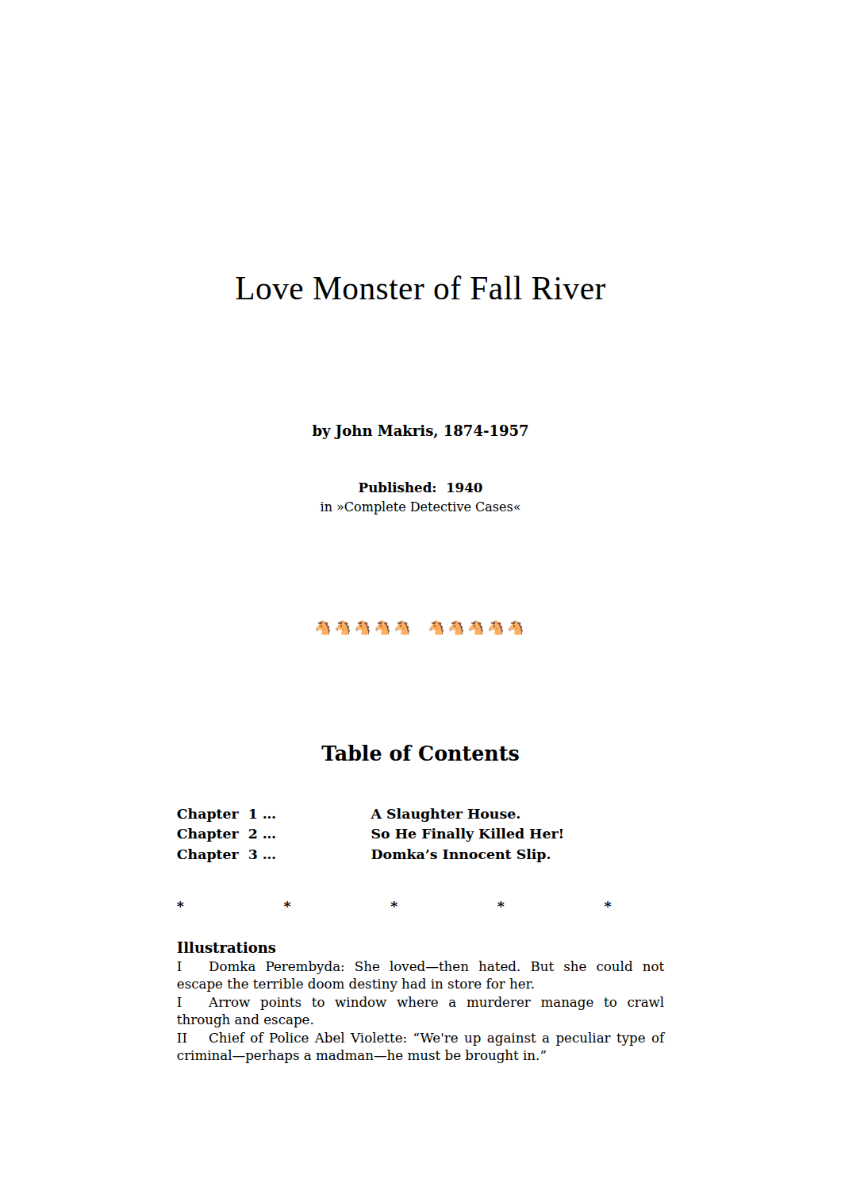Love Monster of Fall River
by John Makris, 1874-1957
Published: 1940
in »Complete Detective Cases«
🐴🐴🐴🐴🐴 🐴🐴🐴🐴🐴
Table of Contents
| Chapter 1 … | A Slaughter House. |
| Chapter 2 … | So He Finally Killed Her! |
| Chapter 3 … | Domka’s Innocent Slip. |
* * * * *
Illustrations
IDomka Perembyda: She loved—then hated. But she could not escape the terrible doom destiny had in store for her.
IArrow points to window where a murderer manage to crawl through and escape.
IIChief of Police Abel Violette: “We're up against a peculiar type of criminal—perhaps a madman—he must be brought in.”